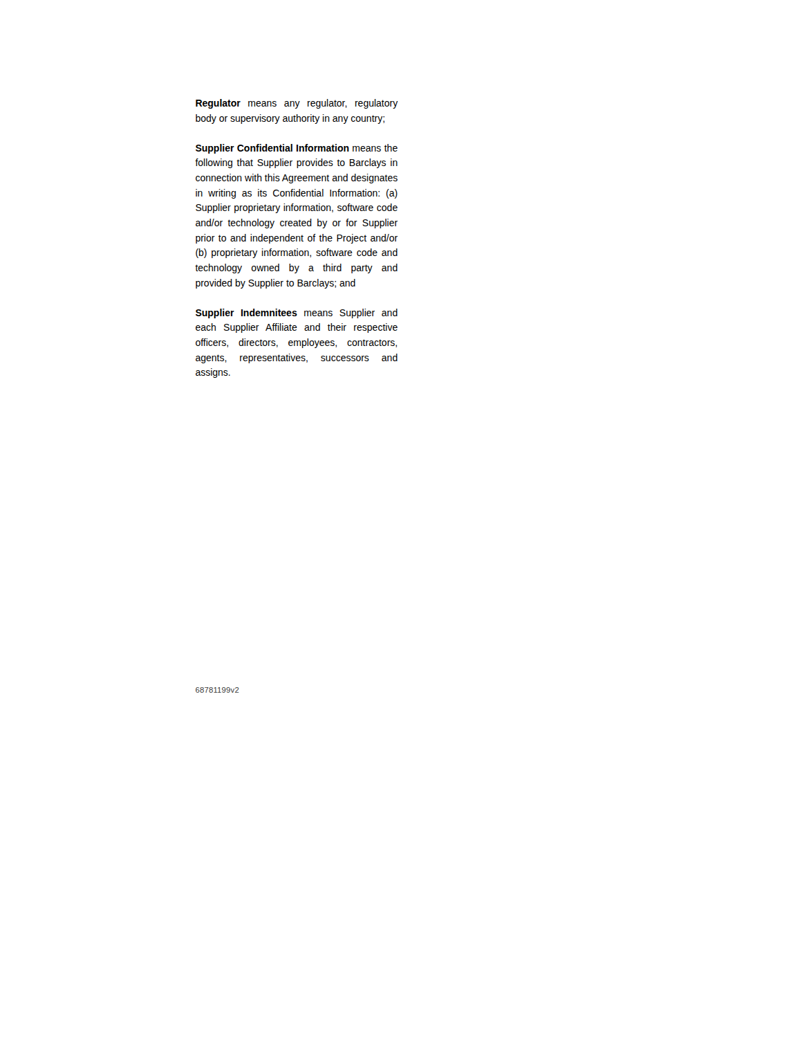Regulator means any regulator, regulatory body or supervisory authority in any country;
Supplier Confidential Information means the following that Supplier provides to Barclays in connection with this Agreement and designates in writing as its Confidential Information: (a) Supplier proprietary information, software code and/or technology created by or for Supplier prior to and independent of the Project and/or (b) proprietary information, software code and technology owned by a third party and provided by Supplier to Barclays; and
Supplier Indemnitees means Supplier and each Supplier Affiliate and their respective officers, directors, employees, contractors, agents, representatives, successors and assigns.
68781199v2